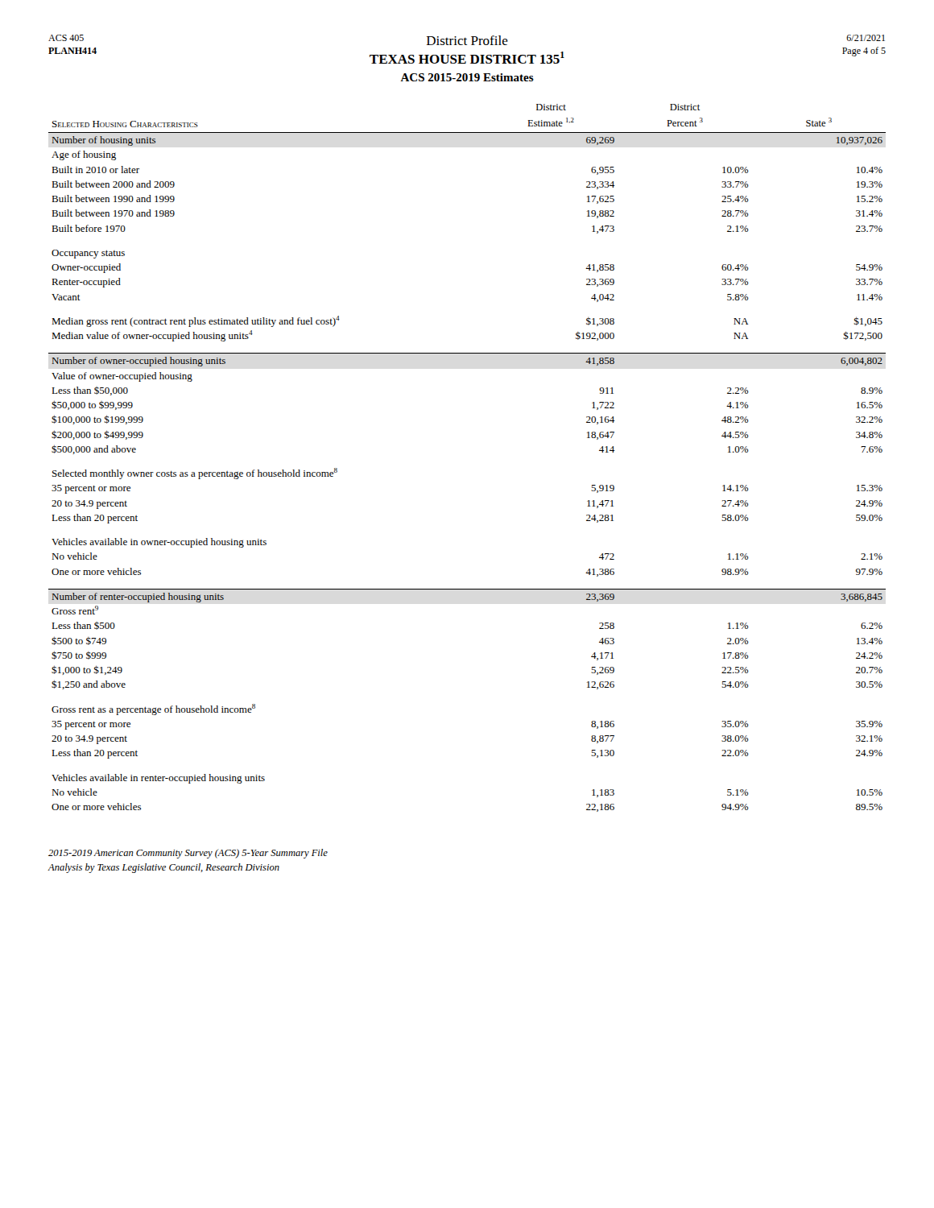ACS 405
PLANH414
6/21/2021
Page 4 of 5
District Profile
TEXAS HOUSE DISTRICT 1351
ACS 2015-2019 Estimates
| | District | District | |
| --- | --- | --- | --- |
| Selected Housing Characteristics | Estimate 1,2 | Percent 3 | State 3 |
| Number of housing units | 69,269 | | 10,937,026 |
| Age of housing | | | |
| Built in 2010 or later | 6,955 | 10.0% | 10.4% |
| Built between 2000 and 2009 | 23,334 | 33.7% | 19.3% |
| Built between 1990 and 1999 | 17,625 | 25.4% | 15.2% |
| Built between 1970 and 1989 | 19,882 | 28.7% | 31.4% |
| Built before 1970 | 1,473 | 2.1% | 23.7% |
| Occupancy status | | | |
| Owner-occupied | 41,858 | 60.4% | 54.9% |
| Renter-occupied | 23,369 | 33.7% | 33.7% |
| Vacant | 4,042 | 5.8% | 11.4% |
| Median gross rent (contract rent plus estimated utility and fuel cost) 4 | $1,308 | NA | $1,045 |
| Median value of owner-occupied housing units 4 | $192,000 | NA | $172,500 |
| Number of owner-occupied housing units | 41,858 | | 6,004,802 |
| Value of owner-occupied housing | | | |
| Less than $50,000 | 911 | 2.2% | 8.9% |
| $50,000 to $99,999 | 1,722 | 4.1% | 16.5% |
| $100,000 to $199,999 | 20,164 | 48.2% | 32.2% |
| $200,000 to $499,999 | 18,647 | 44.5% | 34.8% |
| $500,000 and above | 414 | 1.0% | 7.6% |
| Selected monthly owner costs as a percentage of household income 8 | | | |
| 35 percent or more | 5,919 | 14.1% | 15.3% |
| 20 to 34.9 percent | 11,471 | 27.4% | 24.9% |
| Less than 20 percent | 24,281 | 58.0% | 59.0% |
| Vehicles available in owner-occupied housing units | | | |
| No vehicle | 472 | 1.1% | 2.1% |
| One or more vehicles | 41,386 | 98.9% | 97.9% |
| Number of renter-occupied housing units | 23,369 | | 3,686,845 |
| Gross rent 9 | | | |
| Less than $500 | 258 | 1.1% | 6.2% |
| $500 to $749 | 463 | 2.0% | 13.4% |
| $750 to $999 | 4,171 | 17.8% | 24.2% |
| $1,000 to $1,249 | 5,269 | 22.5% | 20.7% |
| $1,250 and above | 12,626 | 54.0% | 30.5% |
| Gross rent as a percentage of household income 8 | | | |
| 35 percent or more | 8,186 | 35.0% | 35.9% |
| 20 to 34.9 percent | 8,877 | 38.0% | 32.1% |
| Less than 20 percent | 5,130 | 22.0% | 24.9% |
| Vehicles available in renter-occupied housing units | | | |
| No vehicle | 1,183 | 5.1% | 10.5% |
| One or more vehicles | 22,186 | 94.9% | 89.5% |
2015-2019 American Community Survey (ACS) 5-Year Summary File
Analysis by Texas Legislative Council, Research Division